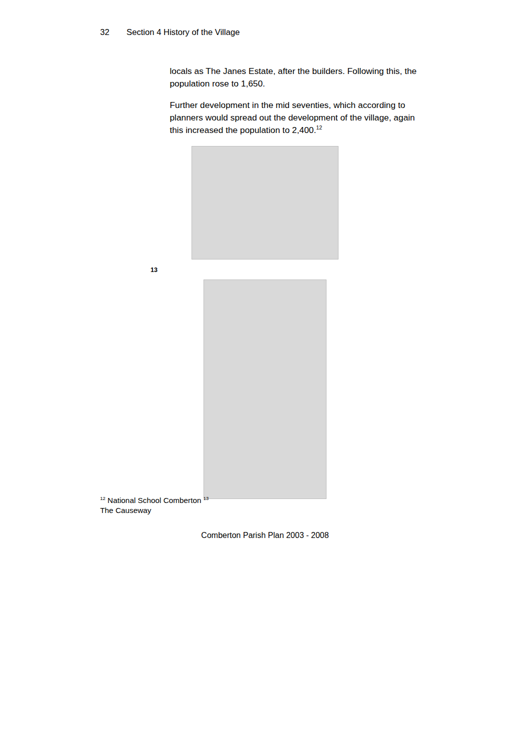32 Section 4 History of the Village
locals as The Janes Estate, after the builders. Following this, the population rose to 1,650.
Further development in the mid seventies, which according to planners would spread out the development of the village, again this increased the population to 2,400.12
13
12 National School Comberton 13
The Causeway
Comberton Parish Plan 2003 - 2008